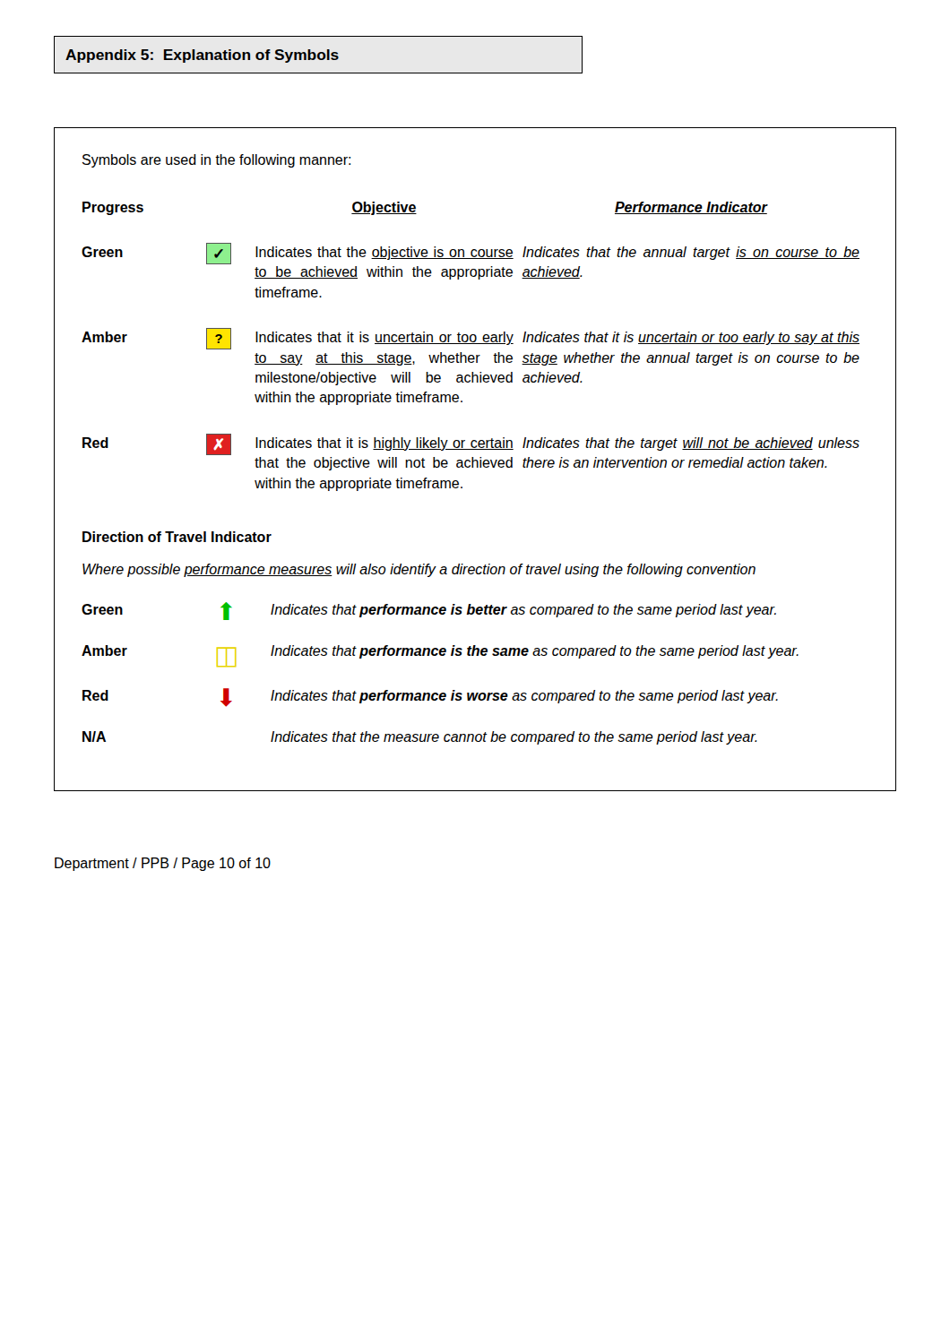Appendix 5: Explanation of Symbols
Symbols are used in the following manner:
| Progress | | Objective | Performance Indicator |
| --- | --- | --- | --- |
| Green | ✓ | Indicates that the objective is on course to be achieved within the appropriate timeframe. | Indicates that the annual target is on course to be achieved . |
| Amber | ? | Indicates that it is uncertain or too early to say at this stage , whether the milestone/objective will be achieved within the appropriate timeframe. | Indicates that it is uncertain or too early to say at this stage whether the annual target is on course to be achieved. |
| Red | ✗ | Indicates that it is highly likely or certain that the objective will not be achieved within the appropriate timeframe. | Indicates that the target will not be achieved unless there is an intervention or remedial action taken. |
Direction of Travel Indicator
Where possible performance measures will also identify a direction of travel using the following convention
| Green | ⬆ | Indicates that performance is better as compared to the same period last year. |
| Amber | ◫ | Indicates that performance is the same as compared to the same period last year. |
| Red | ⬇ | Indicates that performance is worse as compared to the same period last year. |
| N/A | | Indicates that the measure cannot be compared to the same period last year. |
Department / PPB / Page 10 of 10